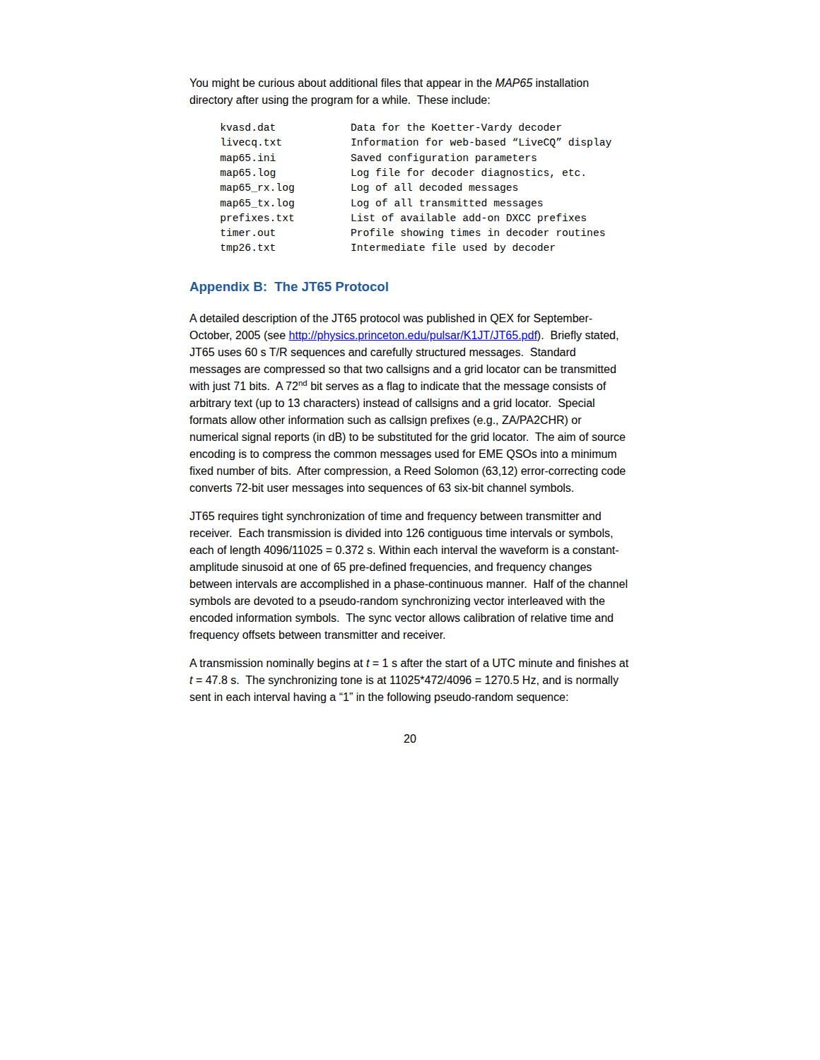You might be curious about additional files that appear in the MAP65 installation directory after using the program for a while. These include:
kvasd.dat            Data for the Koetter-Vardy decoder
livecq.txt           Information for web-based “LiveCQ” display
map65.ini            Saved configuration parameters
map65.log            Log file for decoder diagnostics, etc.
map65_rx.log         Log of all decoded messages
map65_tx.log         Log of all transmitted messages
prefixes.txt         List of available add-on DXCC prefixes
timer.out            Profile showing times in decoder routines
tmp26.txt            Intermediate file used by decoder
Appendix B: The JT65 Protocol
A detailed description of the JT65 protocol was published in QEX for September-October, 2005 (see http://physics.princeton.edu/pulsar/K1JT/JT65.pdf). Briefly stated, JT65 uses 60 s T/R sequences and carefully structured messages. Standard messages are compressed so that two callsigns and a grid locator can be transmitted with just 71 bits. A 72nd bit serves as a flag to indicate that the message consists of arbitrary text (up to 13 characters) instead of callsigns and a grid locator. Special formats allow other information such as callsign prefixes (e.g., ZA/PA2CHR) or numerical signal reports (in dB) to be substituted for the grid locator. The aim of source encoding is to compress the common messages used for EME QSOs into a minimum fixed number of bits. After compression, a Reed Solomon (63,12) error-correcting code converts 72-bit user messages into sequences of 63 six-bit channel symbols.
JT65 requires tight synchronization of time and frequency between transmitter and receiver. Each transmission is divided into 126 contiguous time intervals or symbols, each of length 4096/11025 = 0.372 s. Within each interval the waveform is a constant-amplitude sinusoid at one of 65 pre-defined frequencies, and frequency changes between intervals are accomplished in a phase-continuous manner. Half of the channel symbols are devoted to a pseudo-random synchronizing vector interleaved with the encoded information symbols. The sync vector allows calibration of relative time and frequency offsets between transmitter and receiver.
A transmission nominally begins at t = 1 s after the start of a UTC minute and finishes at t = 47.8 s. The synchronizing tone is at 11025*472/4096 = 1270.5 Hz, and is normally sent in each interval having a “1” in the following pseudo-random sequence:
20